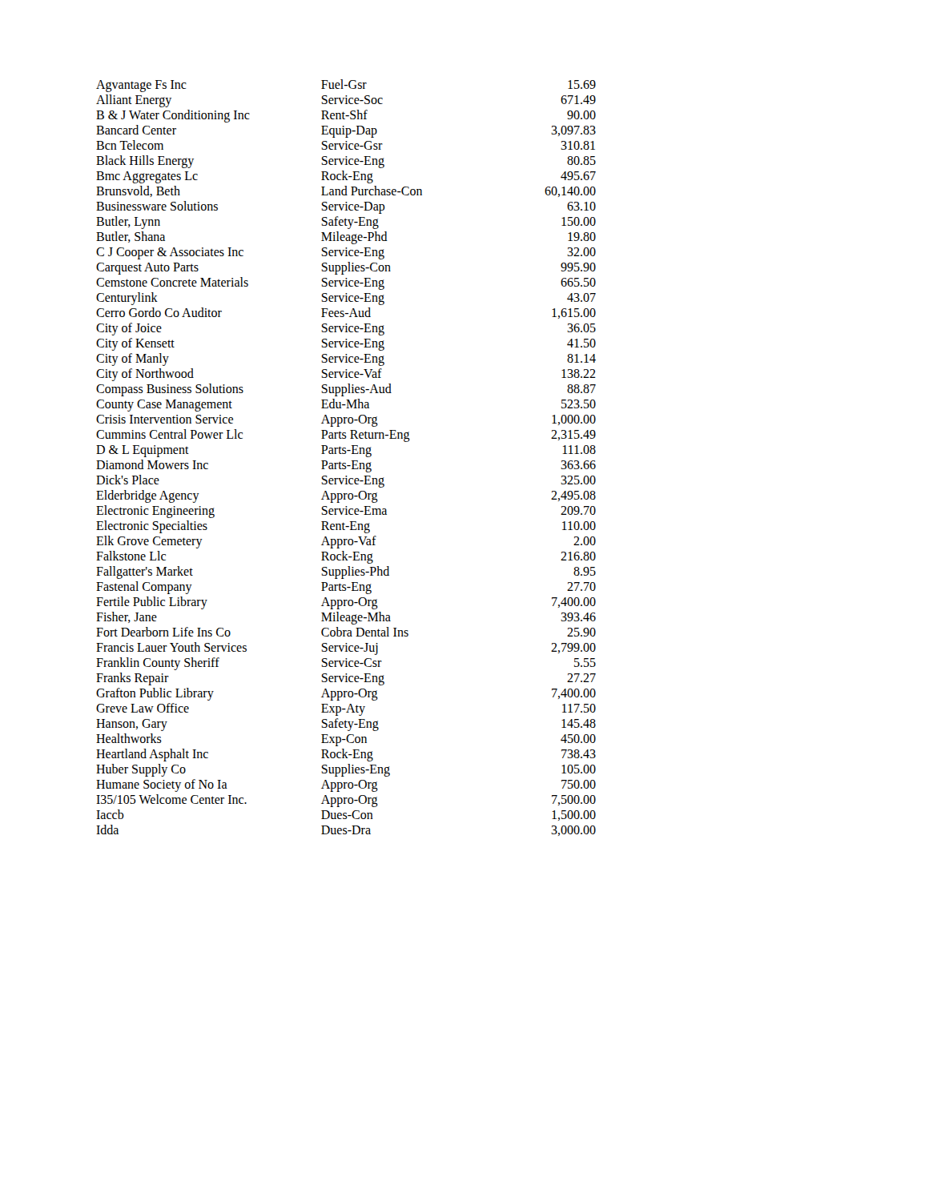| Agvantage Fs Inc | Fuel-Gsr | 15.69 |
| Alliant Energy | Service-Soc | 671.49 |
| B & J Water Conditioning Inc | Rent-Shf | 90.00 |
| Bancard Center | Equip-Dap | 3,097.83 |
| Bcn Telecom | Service-Gsr | 310.81 |
| Black Hills Energy | Service-Eng | 80.85 |
| Bmc Aggregates Lc | Rock-Eng | 495.67 |
| Brunsvold, Beth | Land Purchase-Con | 60,140.00 |
| Businessware Solutions | Service-Dap | 63.10 |
| Butler, Lynn | Safety-Eng | 150.00 |
| Butler, Shana | Mileage-Phd | 19.80 |
| C J Cooper & Associates Inc | Service-Eng | 32.00 |
| Carquest Auto Parts | Supplies-Con | 995.90 |
| Cemstone Concrete Materials | Service-Eng | 665.50 |
| Centurylink | Service-Eng | 43.07 |
| Cerro Gordo Co Auditor | Fees-Aud | 1,615.00 |
| City of Joice | Service-Eng | 36.05 |
| City of Kensett | Service-Eng | 41.50 |
| City of Manly | Service-Eng | 81.14 |
| City of Northwood | Service-Vaf | 138.22 |
| Compass Business Solutions | Supplies-Aud | 88.87 |
| County Case Management | Edu-Mha | 523.50 |
| Crisis Intervention Service | Appro-Org | 1,000.00 |
| Cummins Central Power Llc | Parts Return-Eng | 2,315.49 |
| D & L Equipment | Parts-Eng | 111.08 |
| Diamond Mowers Inc | Parts-Eng | 363.66 |
| Dick's Place | Service-Eng | 325.00 |
| Elderbridge Agency | Appro-Org | 2,495.08 |
| Electronic Engineering | Service-Ema | 209.70 |
| Electronic Specialties | Rent-Eng | 110.00 |
| Elk Grove Cemetery | Appro-Vaf | 2.00 |
| Falkstone Llc | Rock-Eng | 216.80 |
| Fallgatter's Market | Supplies-Phd | 8.95 |
| Fastenal Company | Parts-Eng | 27.70 |
| Fertile Public Library | Appro-Org | 7,400.00 |
| Fisher, Jane | Mileage-Mha | 393.46 |
| Fort Dearborn Life Ins Co | Cobra Dental Ins | 25.90 |
| Francis Lauer Youth Services | Service-Juj | 2,799.00 |
| Franklin County Sheriff | Service-Csr | 5.55 |
| Franks Repair | Service-Eng | 27.27 |
| Grafton Public Library | Appro-Org | 7,400.00 |
| Greve Law Office | Exp-Aty | 117.50 |
| Hanson, Gary | Safety-Eng | 145.48 |
| Healthworks | Exp-Con | 450.00 |
| Heartland Asphalt Inc | Rock-Eng | 738.43 |
| Huber Supply Co | Supplies-Eng | 105.00 |
| Humane Society of No Ia | Appro-Org | 750.00 |
| I35/105 Welcome Center Inc. | Appro-Org | 7,500.00 |
| Iaccb | Dues-Con | 1,500.00 |
| Idda | Dues-Dra | 3,000.00 |